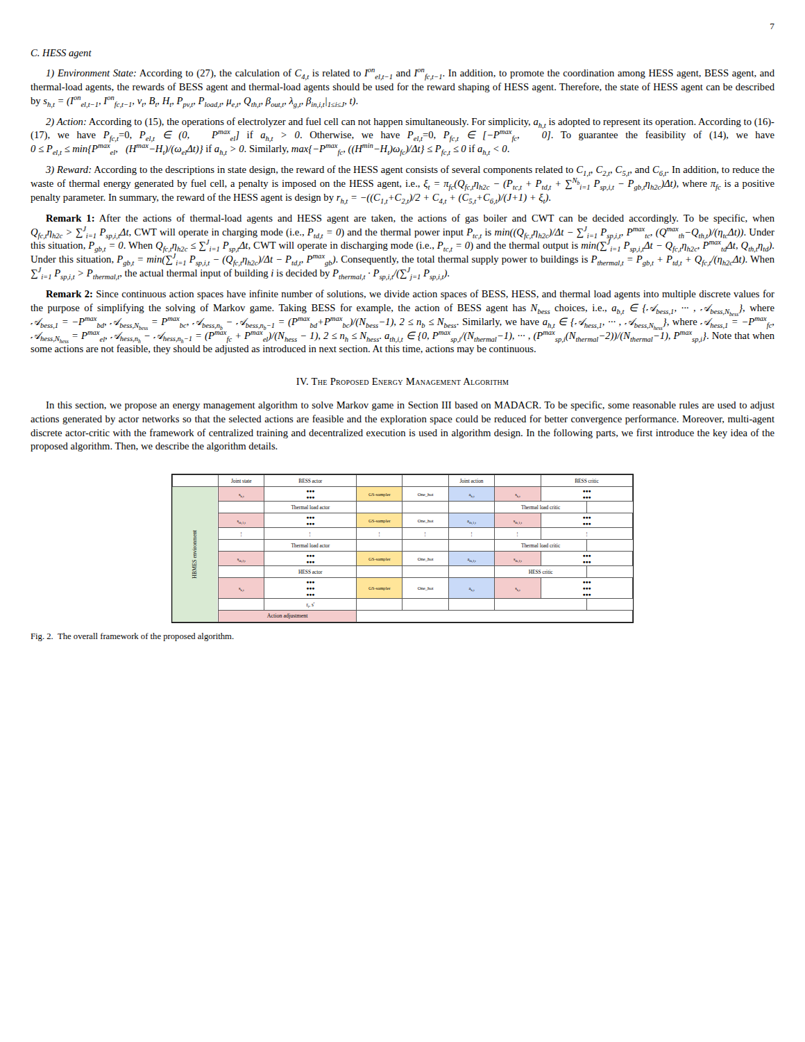7
C. HESS agent
1) Environment State: According to (27), the calculation of C4,t is related to Ionel,t−1 and Ionfc,t−1. In addition, to promote the coordination among HESS agent, BESS agent, and thermal-load agents, the rewards of BESS agent and thermal-load agents should be used for the reward shaping of HESS agent. Therefore, the state of HESS agent can be described by sh,t = (Ionel,t−1, Ionfc,t−1, vt, Bt, Ht, Ppv,t, Pload,t, μe,t, Qth,t, βout,t, λg,t, βin,i,t|1≤i≤J, t).
2) Action: According to (15), the operations of electrolyzer and fuel cell can not happen simultaneously. For simplicity, ah,t is adopted to represent its operation. According to (16)-(17), we have Pfc,t=0, Pel,t ∈ (0, Pmaxel] if ah,t > 0. Otherwise, we have Pel,t=0, Pfc,t ∈ [−Pmaxfc, 0]. To guarantee the feasibility of (14), we have 0 ≤ Pel,t ≤ min{Pmaxel, (Hmax−Ht)/(ωelΔt)} if ah,t > 0. Similarly, max{−Pmaxfc, ((Hmin−Ht)ωfc)/Δt} ≤ Pfc,t ≤ 0 if ah,t < 0.
3) Reward: According to the descriptions in state design, the reward of the HESS agent consists of several components related to C1,t, C2,t, C5,t, and C6,t. In addition, to reduce the waste of thermal energy generated by fuel cell, a penalty is imposed on the HESS agent, i.e., ξt = πfc(Qfc,tηh2c − (Ptc,t + Ptd,t + ∑Nbi=1 Psp,i,t − Pgb,tηh2c)Δt), where πfc is a positive penalty parameter. In summary, the reward of the HESS agent is design by rh,t = −((C1,t+C2,t)/2 + C4,t + (C5,t+C6,t)/(J+1) + ξt).
Remark 1: After the actions of thermal-load agents and HESS agent are taken, the actions of gas boiler and CWT can be decided accordingly. To be specific, when Qfc,tηh2c > ∑Ji=1 Psp,i,tΔt, CWT will operate in charging mode (i.e., Ptd,t = 0) and the thermal power input Ptc,t is min((Qfc,tηh2c)/Δt − ∑Ji=1 Psp,i,t, Pmaxtc, (Qmaxth−Qth,t)/(ηtcΔt)). Under this situation, Pgb,t = 0. When Qfc,tηh2c ≤ ∑Ji=1 Psp,tΔt, CWT will operate in discharging mode (i.e., Ptc,t = 0) and the thermal output is min(∑Ji=1 Psp,i,tΔt − Qfc,tηh2c, PmaxtdΔt, Qth,tηtd). Under this situation, Pgb,t = min(∑Ji=1 Psp,i,t − (Qfc,tηh2c)/Δt − Ptd,t, Pmaxgb). Consequently, the total thermal supply power to buildings is Pthermal,t = Pgb,t + Ptd,t + Qfc,t/(ηh2cΔt). When ∑Ji=1 Psp,i,t > Pthermal,t, the actual thermal input of building i is decided by Pthermal,t · Psp,i,t/(∑Jj=1 Psp,i,t).
Remark 2: Since continuous action spaces have infinite number of solutions, we divide action spaces of BESS, HESS, and thermal load agents into multiple discrete values for the purpose of simplifying the solving of Markov game. Taking BESS for example, the action of BESS agent has Nbess choices, i.e., ab,t ∈ {𝒜bess,1, ··· , 𝒜bess,Nbess}, where 𝒜bess,1 = −Pmaxbd, 𝒜bess,Nbess = Pmaxbc, 𝒜bess,nb − 𝒜bess,nb−1 = (Pmaxbd+Pmaxbc)/(Nbess−1), 2 ≤ nb ≤ Nbess. Similarly, we have ah,t ∈ {𝒜hess,1, ··· , 𝒜bess,Nhess}, where 𝒜hess,1 = −Pmaxfc, 𝒜hess,Nhess = Pmaxel, 𝒜hess,nh − 𝒜hess,nh−1 = (Pmaxfc + Pmaxel)/(Nhess − 1), 2 ≤ nh ≤ Nhess. ath,i,t ∈ {0, Pmaxsp,i/(Nthermal−1), ··· , (Pmaxsp,i(Nthermal−2))/(Nthermal−1), Pmaxsp,i}. Note that when some actions are not feasible, they should be adjusted as introduced in next section. At this time, actions may be continuous.
IV. The Proposed Energy Management Algorithm
In this section, we propose an energy management algorithm to solve Markov game in Section III based on MADACR. To be specific, some reasonable rules are used to adjust actions generated by actor networks so that the selected actions are feasible and the exploration space could be reduced for better convergence performance. Moreover, multi-agent discrete actor-critic with the framework of centralized training and decentralized execution is used in algorithm design. In the following parts, we first introduce the key idea of the proposed algorithm. Then, we describe the algorithm details.
| | Joint state | BESS actor | | | Joint action | | BESS critic |
| HBMES environment | s b,t | ●●● ●●● | GS-sampler | One_hot | a b,t | s b,t | ●●● ●●● |
| | Thermal load actor | | | | Thermal load critic |
| s th,1,t | ●●● ●●● | GS-sampler | One_hot | a th,1,t | s th,1,t | ●●● ●●● |
| ⋮ | ⋮ | ⋮ | ⋮ | ⋮ | ⋮ | ⋮ |
| | Thermal load actor | | | | Thermal load critic |
| s th,J,t | ●●● ●●● | GS-sampler | One_hot | a th,J,t | s th,J,t | ●●● ●●● |
| | HESS actor | | | | HESS critic |
| s h,t | ●●● ●●● ●●● | GS-sampler | One_hot | a h,t | s h,t | ●●● ●●● ●●● |
| | r t , s' | | | | |
| Action adjustment | |
Fig. 2. The overall framework of the proposed algorithm.